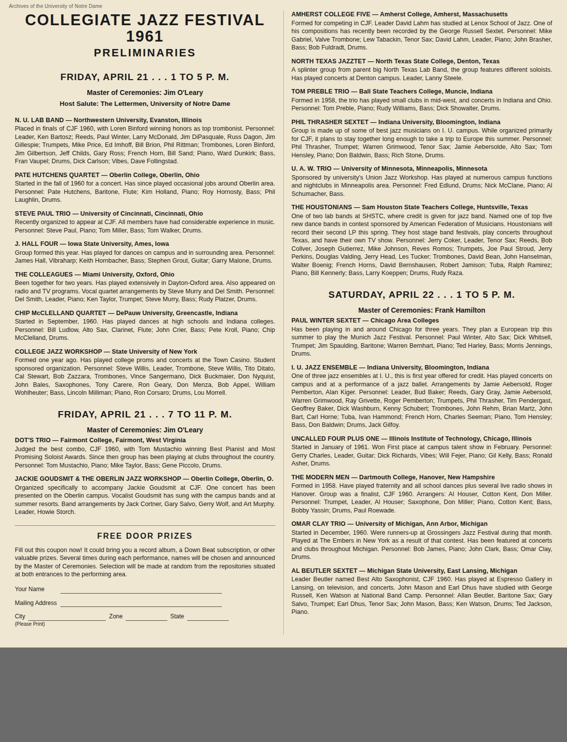Archives of the University of Notre Dame
COLLEGIATE JAZZ FESTIVAL 1961
PRELIMINARIES
FRIDAY, APRIL 21 . . . 1 TO 5 P. M.
Master of Ceremonies: Jim O'Leary
Host Salute: The Lettermen, University of Notre Dame
N. U. LAB BAND — Northwestern University, Evanston, Illinois
Placed in finals of CJF 1960, with Loren Binford winning honors as top trombonist. Personnel: Leader, Ken Bartosz; Reeds, Paul Winter, Larry McDonald, Jim DiPasquale, Russ Dagon, Jim Gillespie; Trumpets, Mike Price, Ed Imhoff, Bill Brion, Phil Rittman; Trombones, Loren Binford, Jim Gilbertson, Jeff Childs, Gary Ross; French Horn, Bill Sand; Piano, Ward Dunkirk; Bass, Fran Vaupel; Drums, Dick Carlson; Vibes, Dave Follingstad.
PATE HUTCHENS QUARTET — Oberlin College, Oberlin, Ohio
Started in the fall of 1960 for a concert. Has since played occasional jobs around Oberlin area. Personnel: Pate Hutchens, Baritone, Flute; Kim Holland, Piano; Roy Hornosty, Bass; Phil Laughlin, Drums.
STEVE PAUL TRIO — University of Cincinnati, Cincinnati, Ohio
Recently organized to appear at CJF. All members have had considerable experience in music. Personnel: Steve Paul, Piano; Tom Miller, Bass; Tom Walker, Drums.
J. HALL FOUR — Iowa State University, Ames, Iowa
Group formed this year. Has played for dances on campus and in surrounding area. Personnel: James Hall, Vibraharp; Keith Hornbacher, Bass; Stephen Grout, Guitar; Garry Malone, Drums.
THE COLLEAGUES — Miami University, Oxford, Ohio
Been together for two years. Has played extensively in Dayton-Oxford area. Also appeared on radio and TV programs. Vocal quartet arrangements by Steve Murry and Del Smith. Personnel: Del Smith, Leader, Piano; Ken Taylor, Trumpet; Steve Murry, Bass; Rudy Platzer, Drums.
CHIP McCLELLAND QUARTET — DePauw University, Greencastle, Indiana
Started in September, 1960. Has played dances at high schools and Indiana colleges. Personnel: Bill Ludlow, Alto Sax, Clarinet, Flute; John Crier, Bass; Pete Kroll, Piano; Chip McClelland, Drums.
COLLEGE JAZZ WORKSHOP — State University of New York
Formed one year ago. Has played college proms and concerts at the Town Casino. Student sponsored organization. Personnel: Steve Willis, Leader, Trombone, Steve Willis, Tito Ditato, Cal Stewart, Bob Zazzara, Trombones, Vince Sangermano, Dick Buckmaier, Don Nyquist, John Bales, Saxophones, Tony Carere, Ron Geary, Don Menza, Bob Appel, William Wohlheuter; Bass, Lincoln Milliman; Piano, Ron Corsaro; Drums, Lou Morrell.
FRIDAY, APRIL 21 . . . 7 TO 11 P. M.
Master of Ceremonies: Jim O'Leary
DOT'S TRIO — Fairmont College, Fairmont, West Virginia
Judged the best combo, CJF 1960, with Tom Mustachio winning Best Pianist and Most Promising Soloist Awards. Since then group has been playing at clubs throughout the country. Personnel: Tom Mustachio, Piano; Mike Taylor, Bass; Gene Piccolo, Drums.
JACKIE GOUDSMIT & THE OBERLIN JAZZ WORKSHOP — Oberlin College, Oberlin, O.
Organized specifically to accompany Jackie Goudsmit at CJF. One concert has been presented on the Oberlin campus. Vocalist Goudsmit has sung with the campus bands and at summer resorts. Band arrangements by Jack Cortner, Gary Salvo, Gerry Wolf, and Art Murphy. Leader, Howie Storch.
FREE DOOR PRIZES
Fill out this coupon now! It could bring you a record album, a Down Beat subscription, or other valuable prizes. Several times during each performance, names will be chosen and announced by the Master of Ceremonies. Selection will be made at random from the repositories situated at both entrances to the performing area.
Your Name
Mailing Address
City Zone State
(Please Print)
AMHERST COLLEGE FIVE — Amherst College, Amherst, Massachusetts
Formed for competing in CJF. Leader David Lahm has studied at Lenox School of Jazz. One of his compositions has recently been recorded by the George Russell Sextet. Personnel: Mike Gabriel, Valve Trombone; Lew Tabackin, Tenor Sax; David Lahm, Leader, Piano; John Brasher, Bass; Bob Fuldradt, Drums.
NORTH TEXAS JAZZTET — North Texas State College, Denton, Texas
A splinter group from parent big North Texas Lab Band, the group features different soloists. Has played concerts at Denton campus. Leader, Lanny Steele.
TOM PREBLE TRIO — Ball State Teachers College, Muncie, Indiana
Formed in 1958, the trio has played small clubs in mid-west, and concerts in Indiana and Ohio. Personnel: Tom Preble, Piano; Rudy Williams, Bass; Dick Showalter, Drums.
PHIL THRASHER SEXTET — Indiana University, Bloomington, Indiana
Group is made up of some of best jazz musicians on I. U. campus. While organized primarily for CJF, it plans to stay together long enough to take a trip to Europe this summer. Personnel: Phil Thrasher, Trumpet; Warren Grimwood, Tenor Sax; Jamie Aebersolde, Alto Sax; Tom Hensley, Piano; Don Baldwin, Bass; Rich Stone, Drums.
U. A. W. TRIO — University of Minnesota, Minneapolis, Minnesota
Sponsored by university's Union Jazz Workshop. Has played at numerous campus functions and nightclubs in Minneapolis area. Personnel: Fred Edlund, Drums; Nick McClane, Piano; Al Schumacher, Bass.
THE HOUSTONIANS — Sam Houston State Teachers College, Huntsville, Texas
One of two lab bands at SHSTC, where credit is given for jazz band. Named one of top five new dance bands in contest sponsored by American Federation of Musicians. Houstonians will record their second LP this spring. They host stage band festivals, play concerts throughout Texas, and have their own TV show. Personnel: Jerry Coker, Leader, Tenor Sax; Reeds, Bob Collver, Joseph Gutierrez, Mike Johnson, Reves Romos; Trumpets, Joe Paul Stroud, Jerry Perkins, Douglas Valding, Jerry Head, Les Tucker; Trombones, David Bean, John Hanselman, Walter Boenig; French Horns, David Bernshausen, Robert Jamison; Tuba, Ralph Ramirez; Piano, Bill Kennerly; Bass, Larry Koeppen; Drums, Rudy Raza.
SATURDAY, APRIL 22 . . . 1 TO 5 P. M.
Master of Ceremonies: Frank Hamilton
PAUL WINTER SEXTET — Chicago Area Colleges
Has been playing in and around Chicago for three years. They plan a European trip this summer to play the Munich Jazz Festival. Personnel: Paul Winter, Alto Sax; Dick Whitsell, Trumpet; Jim Spaulding, Baritone; Warren Bernhart, Piano; Ted Harley, Bass; Morris Jennings, Drums.
I. U. JAZZ ENSEMBLE — Indiana University, Bloomington, Indiana
One of three jazz ensembles at I. U., this is first year offered for credit. Has played concerts on campus and at a performance of a jazz ballet. Arrangements by Jamie Aebersold, Roger Pemberton, Alan Kiger. Personnel: Leader, Bud Baker; Reeds, Gary Gray, Jamie Aebersold, Warren Grimwood, Ray Grivette, Roger Pemberton; Trumpets, Phil Thrasher, Tim Pendergast, Geoffrey Baker, Dick Washburn, Kenny Schubert; Trombones, John Rehm, Brian Martz, John Bart, Carl Horne; Tuba, Ivan Hammond; French Horn, Charles Seeman; Piano, Tom Hensley; Bass, Don Baldwin; Drums, Jack Gilfoy.
UNCALLED FOUR PLUS ONE — Illinois Institute of Technology, Chicago, Illinois
Started in January of 1961. Won First place at campus talent show in February. Personnel: Gerry Charles, Leader, Guitar; Dick Richards, Vibes; Will Fejer, Piano; Gil Kelly, Bass; Ronald Asher, Drums.
THE MODERN MEN — Dartmouth College, Hanover, New Hampshire
Formed in 1958. Have played fraternity and all school dances plus several live radio shows in Hanover. Group was a finalist, CJF 1960. Arrangers: Al Houser, Cotton Kent, Don Miller. Personnel: Trumpet, Leader, Al Houser; Saxophone, Don Miller; Piano, Cotton Kent; Bass, Bobby Yassin; Drums, Paul Roewade.
OMAR CLAY TRIO — University of Michigan, Ann Arbor, Michigan
Started in December, 1960. Were runners-up at Grossingers Jazz Festival during that month. Played at The Embers in New York as a result of that contest. Has been featured at concerts and clubs throughout Michigan. Personnel: Bob James, Piano; John Clark, Bass; Omar Clay, Drums.
AL BEUTLER SEXTET — Michigan State University, East Lansing, Michigan
Leader Beutler named Best Alto Saxophonist, CJF 1960. Has played at Espresso Gallery in Lansing, on television, and concerts. John Mason and Earl Dhus have studied with George Russell, Ken Watson at National Band Camp. Personnel: Allan Beutler, Baritone Sax; Gary Salvo, Trumpet; Earl Dhus, Tenor Sax; John Mason, Bass; Ken Watson, Drums; Ted Jackson, Piano.